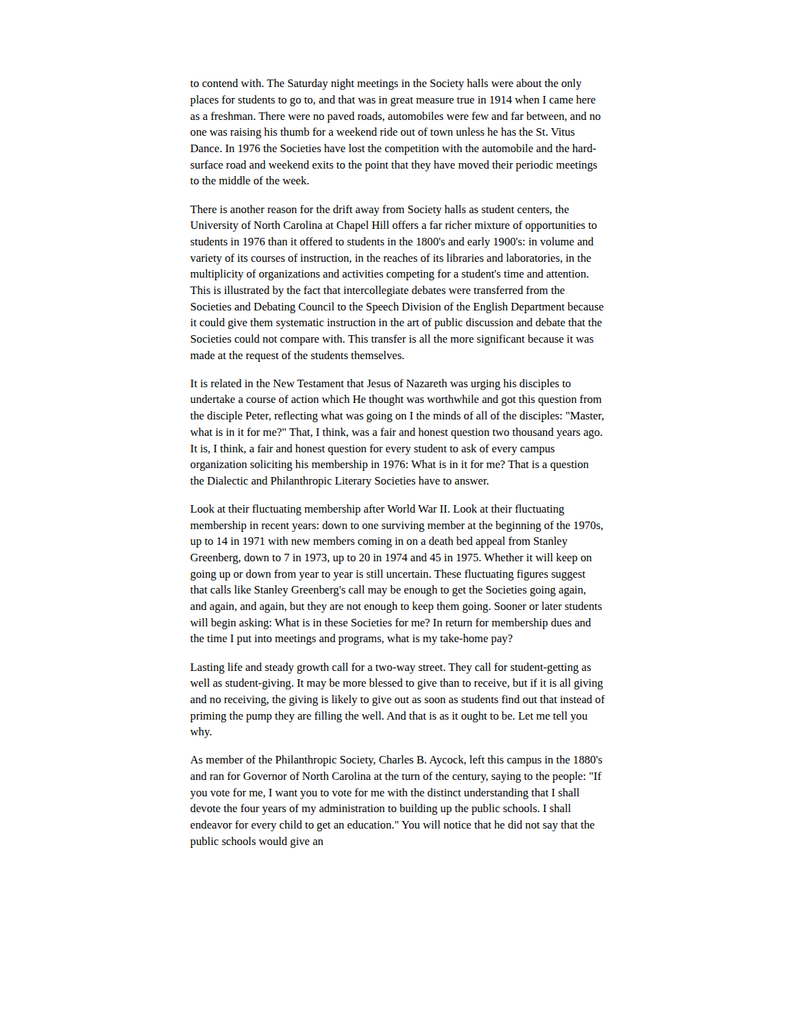to contend with. The Saturday night meetings in the Society halls were about the only places for students to go to, and that was in great measure true in 1914 when I came here as a freshman. There were no paved roads, automobiles were few and far between, and no one was raising his thumb for a weekend ride out of town unless he has the St. Vitus Dance. In 1976 the Societies have lost the competition with the automobile and the hard-surface road and weekend exits to the point that they have moved their periodic meetings to the middle of the week.
There is another reason for the drift away from Society halls as student centers, the University of North Carolina at Chapel Hill offers a far richer mixture of opportunities to students in 1976 than it offered to students in the 1800's and early 1900's: in volume and variety of its courses of instruction, in the reaches of its libraries and laboratories, in the multiplicity of organizations and activities competing for a student's time and attention. This is illustrated by the fact that intercollegiate debates were transferred from the Societies and Debating Council to the Speech Division of the English Department because it could give them systematic instruction in the art of public discussion and debate that the Societies could not compare with. This transfer is all the more significant because it was made at the request of the students themselves.
It is related in the New Testament that Jesus of Nazareth was urging his disciples to undertake a course of action which He thought was worthwhile and got this question from the disciple Peter, reflecting what was going on I the minds of all of the disciples: "Master, what is in it for me?" That, I think, was a fair and honest question two thousand years ago. It is, I think, a fair and honest question for every student to ask of every campus organization soliciting his membership in 1976: What is in it for me? That is a question the Dialectic and Philanthropic Literary Societies have to answer.
Look at their fluctuating membership after World War II. Look at their fluctuating membership in recent years: down to one surviving member at the beginning of the 1970s, up to 14 in 1971 with new members coming in on a death bed appeal from Stanley Greenberg, down to 7 in 1973, up to 20 in 1974 and 45 in 1975. Whether it will keep on going up or down from year to year is still uncertain. These fluctuating figures suggest that calls like Stanley Greenberg's call may be enough to get the Societies going again, and again, and again, but they are not enough to keep them going. Sooner or later students will begin asking: What is in these Societies for me? In return for membership dues and the time I put into meetings and programs, what is my take-home pay?
Lasting life and steady growth call for a two-way street. They call for student-getting as well as student-giving. It may be more blessed to give than to receive, but if it is all giving and no receiving, the giving is likely to give out as soon as students find out that instead of priming the pump they are filling the well. And that is as it ought to be. Let me tell you why.
As member of the Philanthropic Society, Charles B. Aycock, left this campus in the 1880's and ran for Governor of North Carolina at the turn of the century, saying to the people: "If you vote for me, I want you to vote for me with the distinct understanding that I shall devote the four years of my administration to building up the public schools. I shall endeavor for every child to get an education." You will notice that he did not say that the public schools would give an